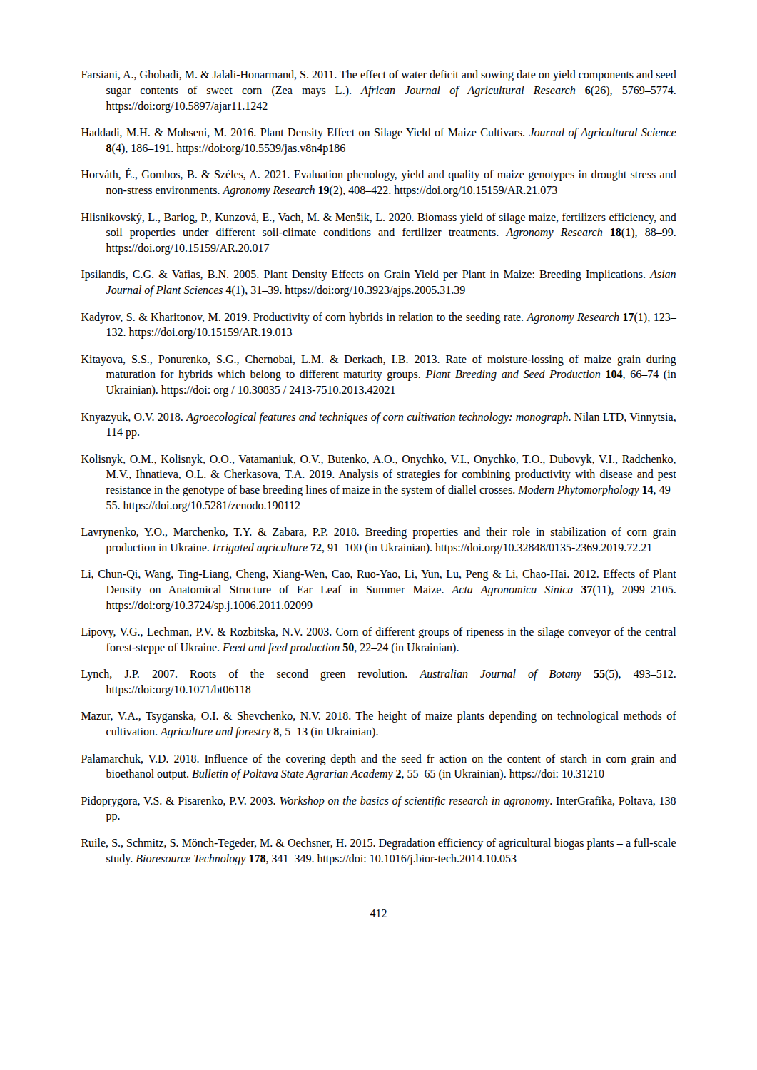Farsiani, A., Ghobadi, M. & Jalali-Honarmand, S. 2011. The effect of water deficit and sowing date on yield components and seed sugar contents of sweet corn (Zea mays L.). African Journal of Agricultural Research 6(26), 5769–5774. https://doi:org/10.5897/ajar11.1242
Haddadi, M.H. & Mohseni, M. 2016. Plant Density Effect on Silage Yield of Maize Cultivars. Journal of Agricultural Science 8(4), 186–191. https://doi:org/10.5539/jas.v8n4p186
Horváth, É., Gombos, B. & Széles, A. 2021. Evaluation phenology, yield and quality of maize genotypes in drought stress and non-stress environments. Agronomy Research 19(2), 408–422. https://doi.org/10.15159/AR.21.073
Hlisnikovský, L., Barlog, P., Kunzová, E., Vach, M. & Menšík, L. 2020. Biomass yield of silage maize, fertilizers efficiency, and soil properties under different soil-climate conditions and fertilizer treatments. Agronomy Research 18(1), 88–99. https://doi.org/10.15159/AR.20.017
Ipsilandis, C.G. & Vafias, B.N. 2005. Plant Density Effects on Grain Yield per Plant in Maize: Breeding Implications. Asian Journal of Plant Sciences 4(1), 31–39. https://doi:org/10.3923/ajps.2005.31.39
Kadyrov, S. & Kharitonov, M. 2019. Productivity of corn hybrids in relation to the seeding rate. Agronomy Research 17(1), 123–132. https://doi.org/10.15159/AR.19.013
Kitayova, S.S., Ponurenko, S.G., Chernobai, L.M. & Derkach, I.B. 2013. Rate of moisture-lossing of maize grain during maturation for hybrids which belong to different maturity groups. Plant Breeding and Seed Production 104, 66–74 (in Ukrainian). https://doi: org / 10.30835 / 2413-7510.2013.42021
Knyazyuk, O.V. 2018. Agroecological features and techniques of corn cultivation technology: monograph. Nilan LTD, Vinnytsia, 114 pp.
Kolisnyk, O.M., Kolisnyk, O.O., Vatamaniuk, O.V., Butenko, A.O., Onychko, V.I., Onychko, T.O., Dubovyk, V.I., Radchenko, M.V., Ihnatieva, O.L. & Cherkasova, T.A. 2019. Analysis of strategies for combining productivity with disease and pest resistance in the genotype of base breeding lines of maize in the system of diallel crosses. Modern Phytomorphology 14, 49–55. https://doi.org/10.5281/zenodo.190112
Lavrynenko, Y.O., Marchenko, T.Y. & Zabara, P.P. 2018. Breeding properties and their role in stabilization of corn grain production in Ukraine. Irrigated agriculture 72, 91–100 (in Ukrainian). https://doi.org/10.32848/0135-2369.2019.72.21
Li, Chun-Qi, Wang, Ting-Liang, Cheng, Xiang-Wen, Cao, Ruo-Yao, Li, Yun, Lu, Peng & Li, Chao-Hai. 2012. Effects of Plant Density on Anatomical Structure of Ear Leaf in Summer Maize. Acta Agronomica Sinica 37(11), 2099–2105. https://doi:org/10.3724/sp.j.1006.2011.02099
Lipovy, V.G., Lechman, P.V. & Rozbitska, N.V. 2003. Corn of different groups of ripeness in the silage conveyor of the central forest-steppe of Ukraine. Feed and feed production 50, 22–24 (in Ukrainian).
Lynch, J.P. 2007. Roots of the second green revolution. Australian Journal of Botany 55(5), 493–512. https://doi:org/10.1071/bt06118
Mazur, V.A., Tsyganska, O.I. & Shevchenko, N.V. 2018. The height of maize plants depending on technological methods of cultivation. Agriculture and forestry 8, 5–13 (in Ukrainian).
Palamarchuk, V.D. 2018. Influence of the covering depth and the seed fr action on the content of starch in corn grain and bioethanol output. Bulletin of Poltava State Agrarian Academy 2, 55–65 (in Ukrainian). https://doi: 10.31210
Pidoprygora, V.S. & Pisarenko, P.V. 2003. Workshop on the basics of scientific research in agronomy. InterGrafika, Poltava, 138 pp.
Ruile, S., Schmitz, S. Mönch-Tegeder, M. & Oechsner, H. 2015. Degradation efficiency of agricultural biogas plants – a full-scale study. Bioresource Technology 178, 341–349. https://doi: 10.1016/j.bior-tech.2014.10.053
412